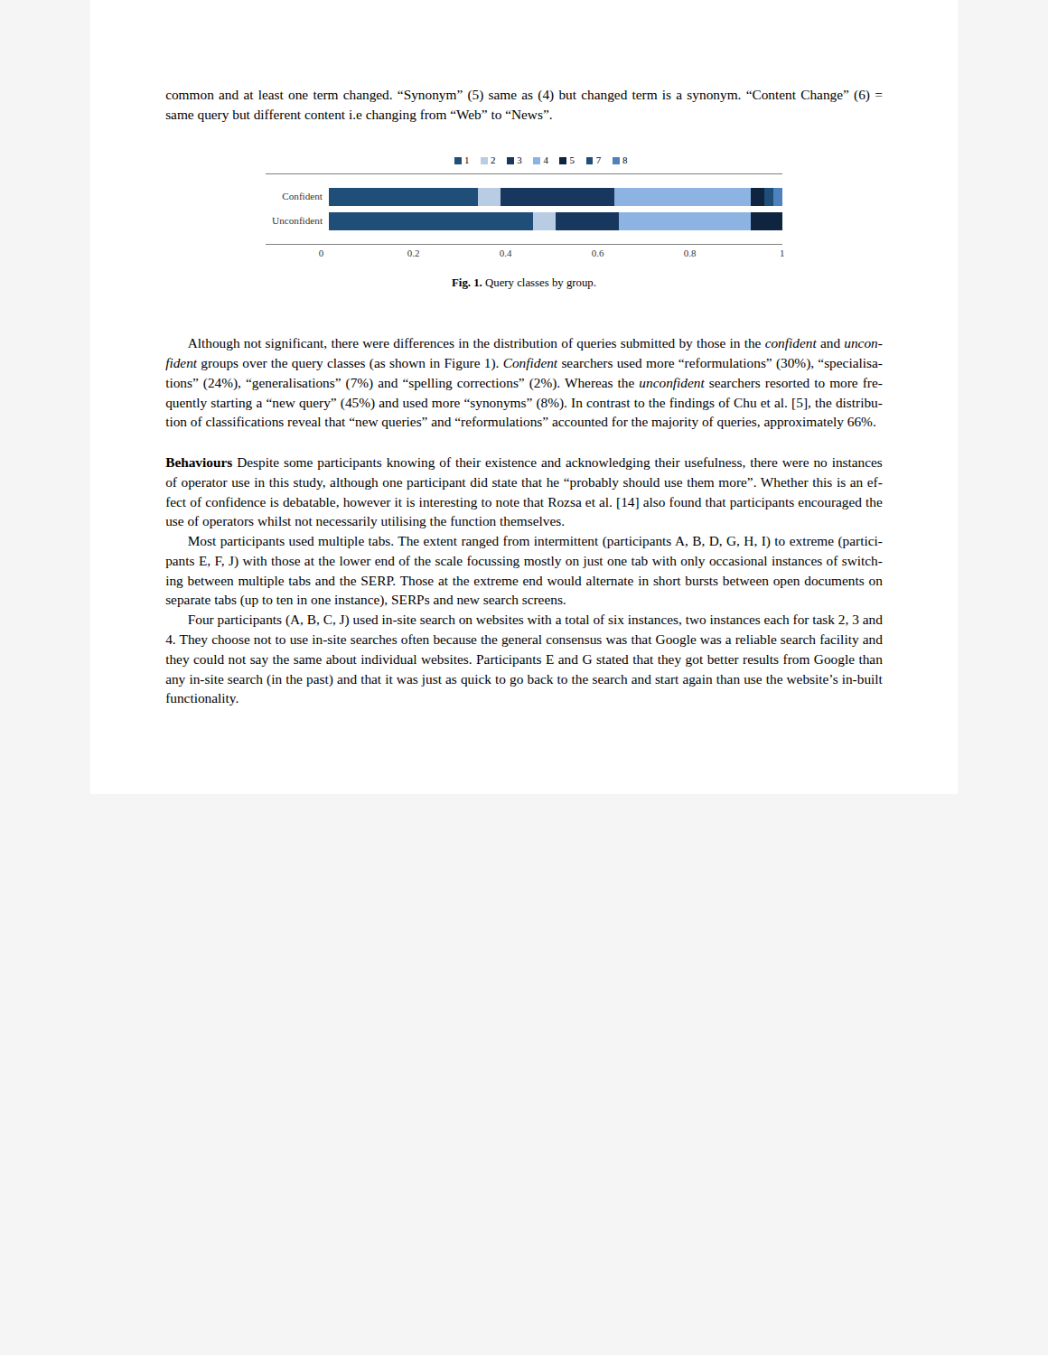common and at least one term changed. “Synonym” (5) same as (4) but changed term is a synonym. “Content Change” (6) = same query but different content i.e changing from “Web” to “News”.
1 2 3 4 5 7 8
Confident
Unconfident
0 0.2 0.4 0.6 0.8 1
Fig. 1. Query classes by group.
Although not significant, there were differences in the distribution of queries submitted by those in the confident and unconfident groups over the query classes (as shown in Figure 1). Confident searchers used more “reformulations” (30%), “specialisations” (24%), “generalisations” (7%) and “spelling corrections” (2%). Whereas the unconfident searchers resorted to more frequently starting a “new query” (45%) and used more “synonyms” (8%). In contrast to the findings of Chu et al. [5], the distribution of classifications reveal that “new queries” and “reformulations” accounted for the majority of queries, approximately 66%.
Behaviours Despite some participants knowing of their existence and acknowledging their usefulness, there were no instances of operator use in this study, although one participant did state that he “probably should use them more”. Whether this is an effect of confidence is debatable, however it is interesting to note that Rozsa et al. [14] also found that participants encouraged the use of operators whilst not necessarily utilising the function themselves.
Most participants used multiple tabs. The extent ranged from intermittent (participants A, B, D, G, H, I) to extreme (participants E, F, J) with those at the lower end of the scale focussing mostly on just one tab with only occasional instances of switching between multiple tabs and the SERP. Those at the extreme end would alternate in short bursts between open documents on separate tabs (up to ten in one instance), SERPs and new search screens.
Four participants (A, B, C, J) used in-site search on websites with a total of six instances, two instances each for task 2, 3 and 4. They choose not to use in-site searches often because the general consensus was that Google was a reliable search facility and they could not say the same about individual websites. Participants E and G stated that they got better results from Google than any in-site search (in the past) and that it was just as quick to go back to the search and start again than use the website’s in-built functionality.